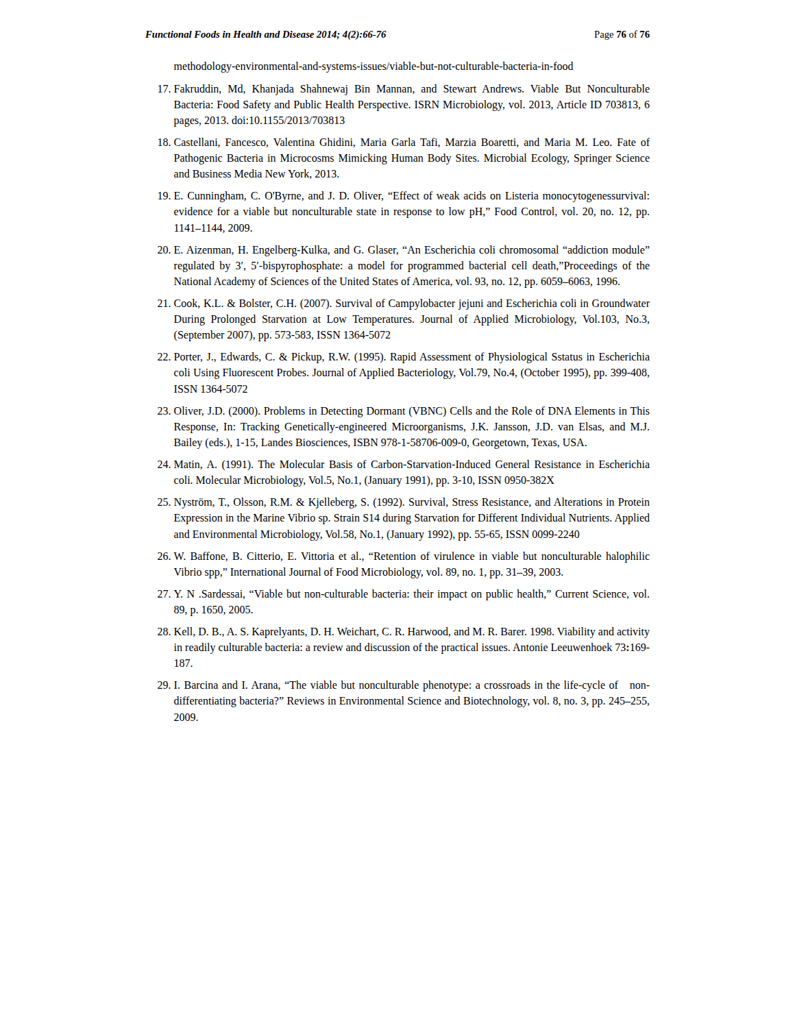Functional Foods in Health and Disease 2014; 4(2):66-76 Page 76 of 76
methodology-environmental-and-systems-issues/viable-but-not-culturable-bacteria-in-food
Fakruddin, Md, Khanjada Shahnewaj Bin Mannan, and Stewart Andrews. Viable But Nonculturable Bacteria: Food Safety and Public Health Perspective. ISRN Microbiology, vol. 2013, Article ID 703813, 6 pages, 2013. doi:10.1155/2013/703813
Castellani, Fancesco, Valentina Ghidini, Maria Garla Tafi, Marzia Boaretti, and Maria M. Leo. Fate of Pathogenic Bacteria in Microcosms Mimicking Human Body Sites. Microbial Ecology, Springer Science and Business Media New York, 2013.
E. Cunningham, C. O'Byrne, and J. D. Oliver, “Effect of weak acids on Listeria monocytogenessurvival: evidence for a viable but nonculturable state in response to low pH,” Food Control, vol. 20, no. 12, pp. 1141–1144, 2009.
E. Aizenman, H. Engelberg-Kulka, and G. Glaser, “An Escherichia coli chromosomal “addiction module” regulated by 3′, 5′-bispyrophosphate: a model for programmed bacterial cell death,”Proceedings of the National Academy of Sciences of the United States of America, vol. 93, no. 12, pp. 6059–6063, 1996.
Cook, K.L. & Bolster, C.H. (2007). Survival of Campylobacter jejuni and Escherichia coli in Groundwater During Prolonged Starvation at Low Temperatures. Journal of Applied Microbiology, Vol.103, No.3, (September 2007), pp. 573-583, ISSN 1364-5072
Porter, J., Edwards, C. & Pickup, R.W. (1995). Rapid Assessment of Physiological Sstatus in Escherichia coli Using Fluorescent Probes. Journal of Applied Bacteriology, Vol.79, No.4, (October 1995), pp. 399-408, ISSN 1364-5072
Oliver, J.D. (2000). Problems in Detecting Dormant (VBNC) Cells and the Role of DNA Elements in This Response, In: Tracking Genetically-engineered Microorganisms, J.K. Jansson, J.D. van Elsas, and M.J. Bailey (eds.), 1-15, Landes Biosciences, ISBN 978-1-58706-009-0, Georgetown, Texas, USA.
Matin, A. (1991). The Molecular Basis of Carbon-Starvation-Induced General Resistance in Escherichia coli. Molecular Microbiology, Vol.5, No.1, (January 1991), pp. 3-10, ISSN 0950-382X
Nyström, T., Olsson, R.M. & Kjelleberg, S. (1992). Survival, Stress Resistance, and Alterations in Protein Expression in the Marine Vibrio sp. Strain S14 during Starvation for Different Individual Nutrients. Applied and Environmental Microbiology, Vol.58, No.1, (January 1992), pp. 55-65, ISSN 0099-2240
W. Baffone, B. Citterio, E. Vittoria et al., “Retention of virulence in viable but nonculturable halophilic Vibrio spp,” International Journal of Food Microbiology, vol. 89, no. 1, pp. 31–39, 2003.
Y. N .Sardessai, “Viable but non-culturable bacteria: their impact on public health,” Current Science, vol. 89, p. 1650, 2005.
Kell, D. B., A. S. Kaprelyants, D. H. Weichart, C. R. Harwood, and M. R. Barer. 1998. Viability and activity in readily culturable bacteria: a review and discussion of the practical issues. Antonie Leeuwenhoek 73: 169-187.
I. Barcina and I. Arana, “The viable but nonculturable phenotype: a crossroads in the life-cycle of non-differentiating bacteria?” Reviews in Environmental Science and Biotechnology, vol. 8, no. 3, pp. 245–255, 2009.